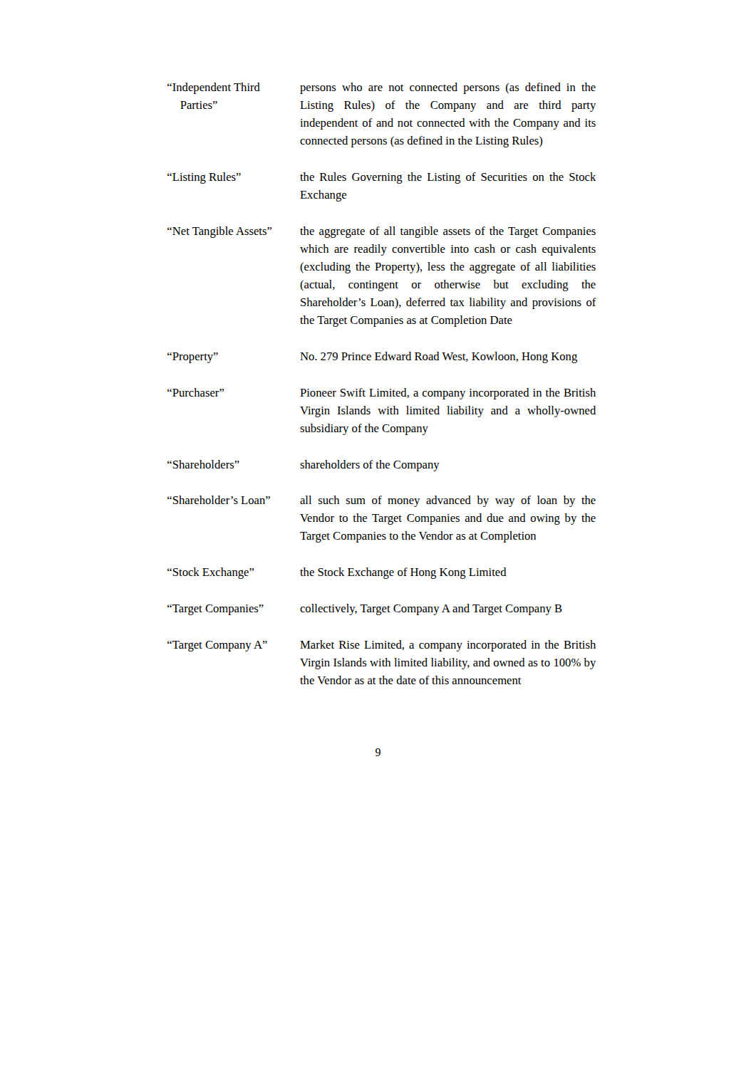| “Independent Third Parties” | persons who are not connected persons (as defined in the Listing Rules) of the Company and are third party independent of and not connected with the Company and its connected persons (as defined in the Listing Rules) |
| “Listing Rules” | the Rules Governing the Listing of Securities on the Stock Exchange |
| “Net Tangible Assets” | the aggregate of all tangible assets of the Target Companies which are readily convertible into cash or cash equivalents (excluding the Property), less the aggregate of all liabilities (actual, contingent or otherwise but excluding the Shareholder’s Loan), deferred tax liability and provisions of the Target Companies as at Completion Date |
| “Property” | No. 279 Prince Edward Road West, Kowloon, Hong Kong |
| “Purchaser” | Pioneer Swift Limited, a company incorporated in the British Virgin Islands with limited liability and a wholly-owned subsidiary of the Company |
| “Shareholders” | shareholders of the Company |
| “Shareholder’s Loan” | all such sum of money advanced by way of loan by the Vendor to the Target Companies and due and owing by the Target Companies to the Vendor as at Completion |
| “Stock Exchange” | the Stock Exchange of Hong Kong Limited |
| “Target Companies” | collectively, Target Company A and Target Company B |
| “Target Company A” | Market Rise Limited, a company incorporated in the British Virgin Islands with limited liability, and owned as to 100% by the Vendor as at the date of this announcement |
9